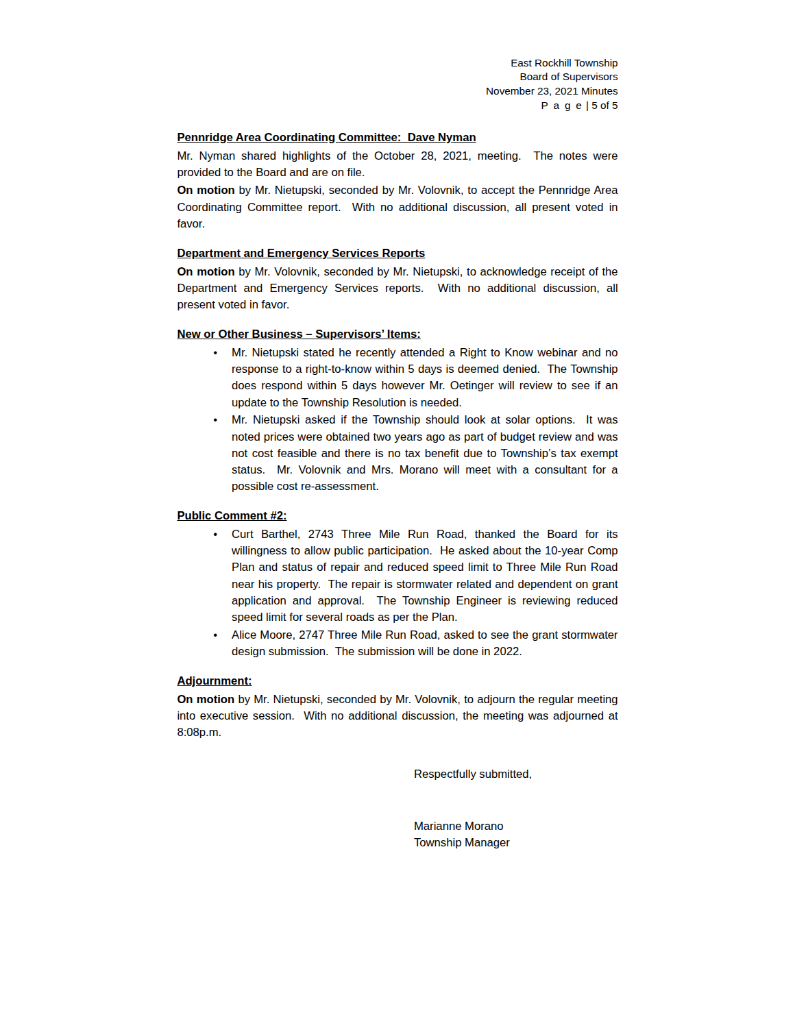East Rockhill Township
Board of Supervisors
November 23, 2021 Minutes
P a g e | 5 of 5
Pennridge Area Coordinating Committee: Dave Nyman
Mr. Nyman shared highlights of the October 28, 2021, meeting. The notes were provided to the Board and are on file.
On motion by Mr. Nietupski, seconded by Mr. Volovnik, to accept the Pennridge Area Coordinating Committee report. With no additional discussion, all present voted in favor.
Department and Emergency Services Reports
On motion by Mr. Volovnik, seconded by Mr. Nietupski, to acknowledge receipt of the Department and Emergency Services reports. With no additional discussion, all present voted in favor.
New or Other Business – Supervisors’ Items:
Mr. Nietupski stated he recently attended a Right to Know webinar and no response to a right-to-know within 5 days is deemed denied. The Township does respond within 5 days however Mr. Oetinger will review to see if an update to the Township Resolution is needed.
Mr. Nietupski asked if the Township should look at solar options. It was noted prices were obtained two years ago as part of budget review and was not cost feasible and there is no tax benefit due to Township’s tax exempt status. Mr. Volovnik and Mrs. Morano will meet with a consultant for a possible cost re-assessment.
Public Comment #2:
Curt Barthel, 2743 Three Mile Run Road, thanked the Board for its willingness to allow public participation. He asked about the 10-year Comp Plan and status of repair and reduced speed limit to Three Mile Run Road near his property. The repair is stormwater related and dependent on grant application and approval. The Township Engineer is reviewing reduced speed limit for several roads as per the Plan.
Alice Moore, 2747 Three Mile Run Road, asked to see the grant stormwater design submission. The submission will be done in 2022.
Adjournment:
On motion by Mr. Nietupski, seconded by Mr. Volovnik, to adjourn the regular meeting into executive session. With no additional discussion, the meeting was adjourned at 8:08p.m.
Respectfully submitted,
Marianne Morano
Township Manager